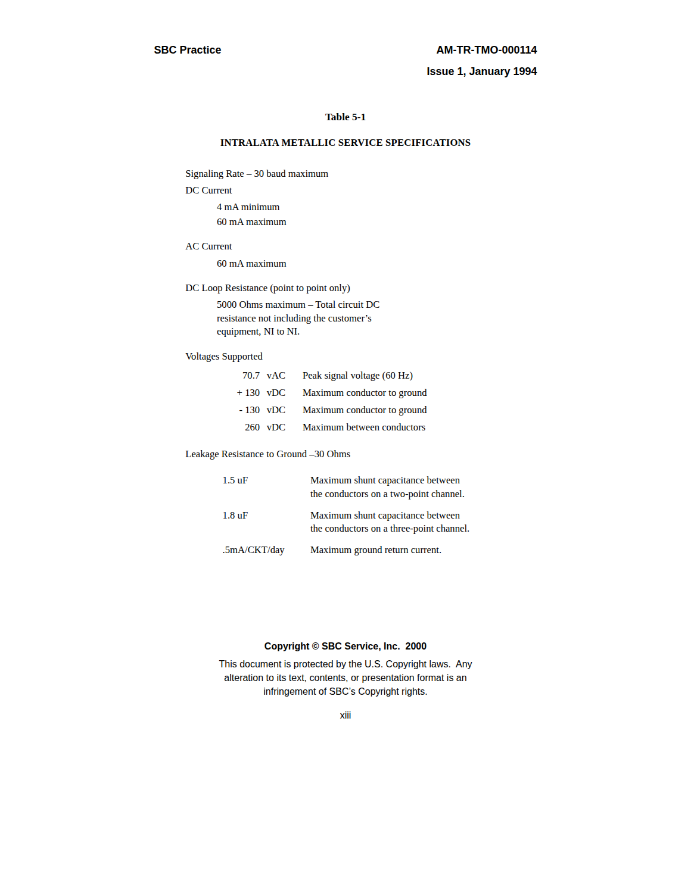SBC Practice
AM-TR-TMO-000114 Issue 1, January 1994
Table 5-1
INTRALATA METALLIC SERVICE SPECIFICATIONS
Signaling Rate – 30 baud maximum
DC Current
4 mA minimum
60 mA maximum
AC Current
60 mA maximum
DC Loop Resistance (point to point only)
5000 Ohms maximum – Total circuit DC
resistance not including the customer’s
equipment, NI to NI.
Voltages Supported
| 70.7 | vAC | Peak signal voltage (60 Hz) |
| + 130 | vDC | Maximum conductor to ground |
| - 130 | vDC | Maximum conductor to ground |
| 260 | vDC | Maximum between conductors |
Leakage Resistance to Ground –30 Ohms
| 1.5 uF | Maximum shunt capacitance between the conductors on a two-point channel. |
| 1.8 uF | Maximum shunt capacitance between the conductors on a three-point channel. |
| .5mA/CKT/day | Maximum ground return current. |
Copyright © SBC Service, Inc. 2000
This document is protected by the U.S. Copyright laws. Any alteration to its text, contents, or presentation format is an infringement of SBC’s Copyright rights.
xiii